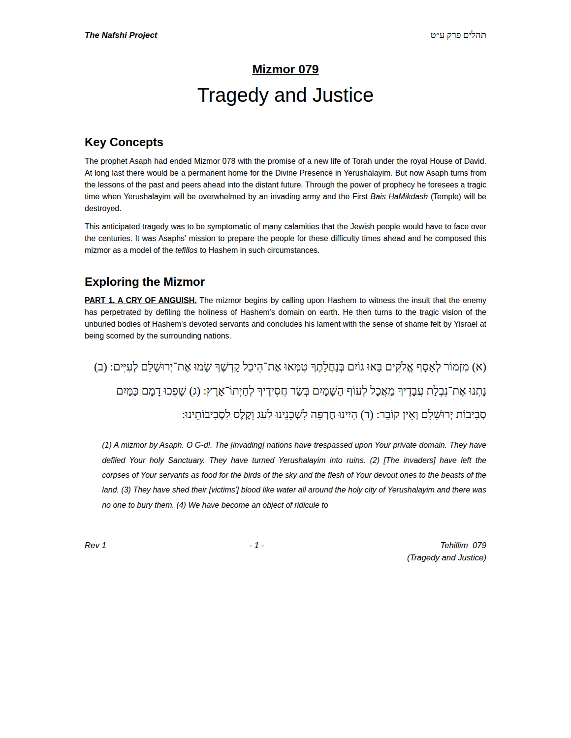The Nafshi Project תהלים פרק ע״ט
Mizmor 079
Tragedy and Justice
Key Concepts
The prophet Asaph had ended Mizmor 078 with the promise of a new life of Torah under the royal House of David. At long last there would be a permanent home for the Divine Presence in Yerushalayim. But now Asaph turns from the lessons of the past and peers ahead into the distant future. Through the power of prophecy he foresees a tragic time when Yerushalayim will be overwhelmed by an invading army and the First Bais HaMikdash (Temple) will be destroyed.
This anticipated tragedy was to be symptomatic of many calamities that the Jewish people would have to face over the centuries. It was Asaphs' mission to prepare the people for these difficulty times ahead and he composed this mizmor as a model of the tefillos to Hashem in such circumstances.
Exploring the Mizmor
PART 1. A CRY OF ANGUISH. The mizmor begins by calling upon Hashem to witness the insult that the enemy has perpetrated by defiling the holiness of Hashem's domain on earth. He then turns to the tragic vision of the unburied bodies of Hashem's devoted servants and concludes his lament with the sense of shame felt by Yisrael at being scorned by the surrounding nations.
(א) מִזְמוֹר לְאָסָף אֱלֹקִים בָּאוּ גוֹיִם בְּנַחֲלָתֶךָ טִמְּאוּ אֶת־הֵיכַל קָדְשֶׁךָ שָׂמוּ אֶת־יְרוּשָׁלַם לְעִיִּים: (ב) נָתְנוּ אֶת־נִבְלַת עֲבָדֶיךָ מַאֲכָל לְעוֹף הַשָּׁמָיִם בְּשַׂר חֲסִידֶיךָ לְחַיְתוֹ־אָרֶץ: (ג) שָׁפְכוּ דָמָם כַּמַּיִם סְבִיבוֹת יְרוּשָׁלָם וְאֵין קוֹבֵר: (ד) הָיִינוּ חֶרְפָּה לִשְׁכֵנֵינוּ לַעַג וָקֶלֶס לִסְבִיבוֹתֵינוּ:
(1) A mizmor by Asaph. O G-d!. The [invading] nations have trespassed upon Your private domain. They have defiled Your holy Sanctuary. They have turned Yerushalayim into ruins. (2) [The invaders] have left the corpses of Your servants as food for the birds of the sky and the flesh of Your devout ones to the beasts of the land. (3) They have shed their [victims'] blood like water all around the holy city of Yerushalayim and there was no one to bury them. (4) We have become an object of ridicule to
Rev 1 - 1 - Tehillim 079
(Tragedy and Justice)